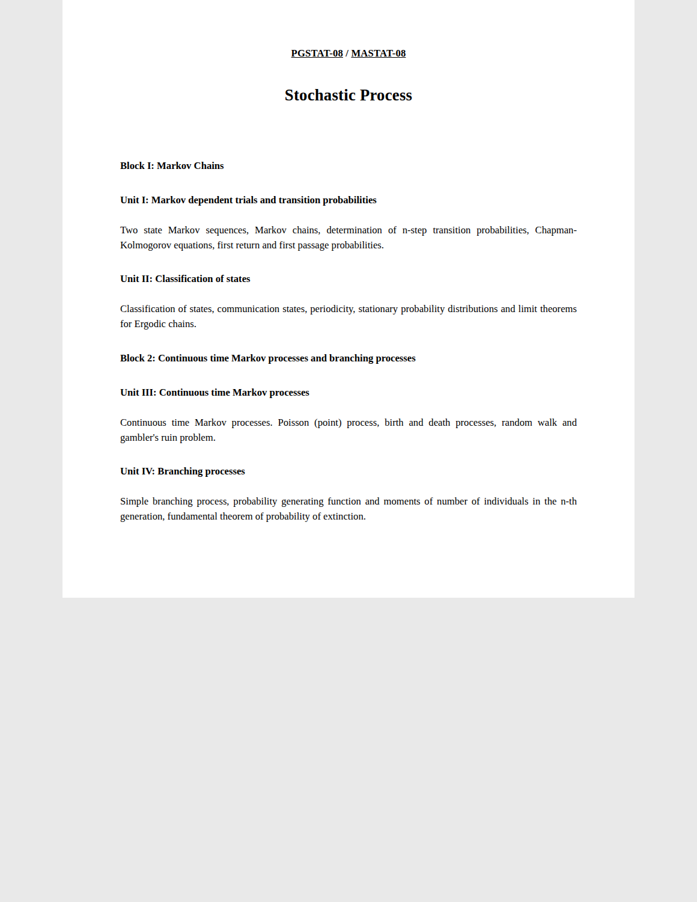PGSTAT-08 / MASTAT-08
Stochastic Process
Block I: Markov Chains
Unit I: Markov dependent trials and transition probabilities
Two state Markov sequences, Markov chains, determination of n-step transition probabilities, Chapman-Kolmogorov equations, first return and first passage probabilities.
Unit II: Classification of states
Classification of states, communication states, periodicity, stationary probability distributions and limit theorems for Ergodic chains.
Block 2: Continuous time Markov processes and branching processes
Unit III: Continuous time Markov processes
Continuous time Markov processes. Poisson (point) process, birth and death processes, random walk and gambler's ruin problem.
Unit IV: Branching processes
Simple branching process, probability generating function and moments of number of individuals in the n-th generation, fundamental theorem of probability of extinction.